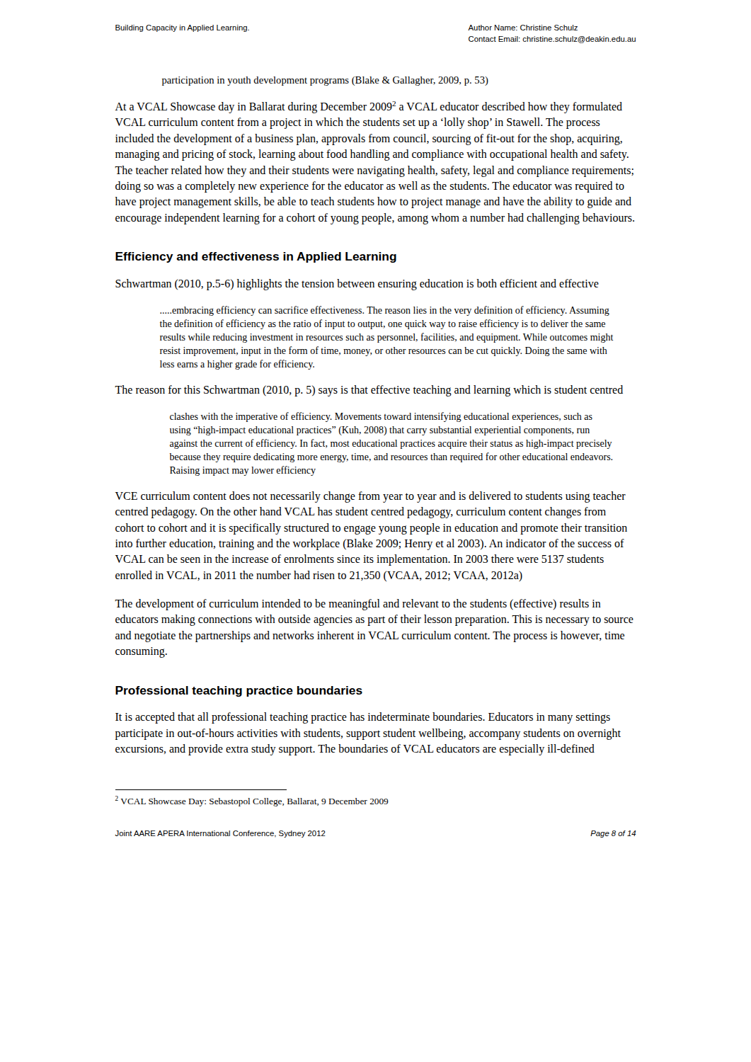Building Capacity in Applied Learning.
Author Name: Christine Schulz
Contact Email: christine.schulz@deakin.edu.au
participation in youth development programs (Blake & Gallagher, 2009, p. 53)
At a VCAL Showcase day in Ballarat during December 20092 a VCAL educator described how they formulated VCAL curriculum content from a project in which the students set up a ‘lolly shop’ in Stawell. The process included the development of a business plan, approvals from council, sourcing of fit-out for the shop, acquiring, managing and pricing of stock, learning about food handling and compliance with occupational health and safety. The teacher related how they and their students were navigating health, safety, legal and compliance requirements; doing so was a completely new experience for the educator as well as the students. The educator was required to have project management skills, be able to teach students how to project manage and have the ability to guide and encourage independent learning for a cohort of young people, among whom a number had challenging behaviours.
Efficiency and effectiveness in Applied Learning
Schwartman (2010, p.5-6) highlights the tension between ensuring education is both efficient and effective
.....embracing efficiency can sacrifice effectiveness. The reason lies in the very definition of efficiency. Assuming the definition of efficiency as the ratio of input to output, one quick way to raise efficiency is to deliver the same results while reducing investment in resources such as personnel, facilities, and equipment. While outcomes might resist improvement, input in the form of time, money, or other resources can be cut quickly. Doing the same with less earns a higher grade for efficiency.
The reason for this Schwartman (2010, p. 5) says is that effective teaching and learning which is student centred
clashes with the imperative of efficiency. Movements toward intensifying educational experiences, such as using “high-impact educational practices” (Kuh, 2008) that carry substantial experiential components, run against the current of efficiency. In fact, most educational practices acquire their status as high-impact precisely because they require dedicating more energy, time, and resources than required for other educational endeavors. Raising impact may lower efficiency
VCE curriculum content does not necessarily change from year to year and is delivered to students using teacher centred pedagogy. On the other hand VCAL has student centred pedagogy, curriculum content changes from cohort to cohort and it is specifically structured to engage young people in education and promote their transition into further education, training and the workplace (Blake 2009; Henry et al 2003). An indicator of the success of VCAL can be seen in the increase of enrolments since its implementation. In 2003 there were 5137 students enrolled in VCAL, in 2011 the number had risen to 21,350 (VCAA, 2012; VCAA, 2012a)
The development of curriculum intended to be meaningful and relevant to the students (effective) results in educators making connections with outside agencies as part of their lesson preparation. This is necessary to source and negotiate the partnerships and networks inherent in VCAL curriculum content. The process is however, time consuming.
Professional teaching practice boundaries
It is accepted that all professional teaching practice has indeterminate boundaries. Educators in many settings participate in out-of-hours activities with students, support student wellbeing, accompany students on overnight excursions, and provide extra study support. The boundaries of VCAL educators are especially ill-defined
2 VCAL Showcase Day: Sebastopol College, Ballarat, 9 December 2009
Joint AARE APERA International Conference, Sydney 2012
Page 8 of 14